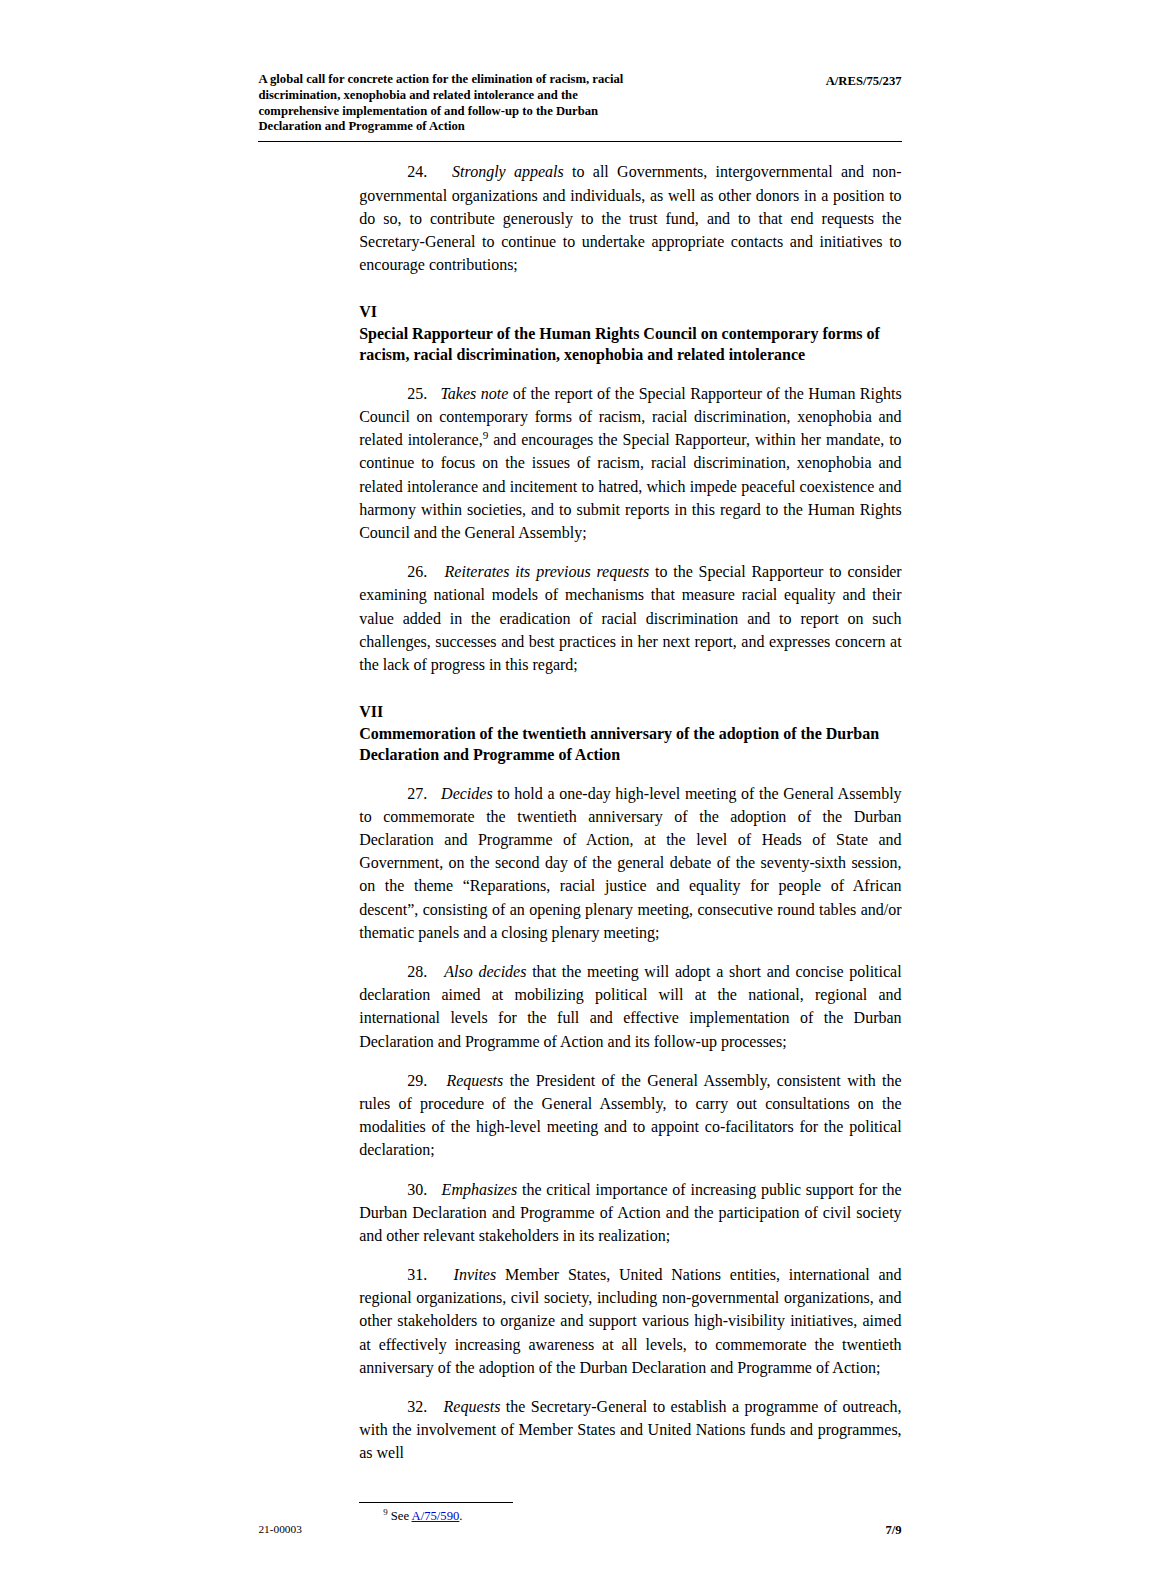A global call for concrete action for the elimination of racism, racial discrimination, xenophobia and related intolerance and the comprehensive implementation of and follow-up to the Durban Declaration and Programme of Action
A/RES/75/237
24. Strongly appeals to all Governments, intergovernmental and non-governmental organizations and individuals, as well as other donors in a position to do so, to contribute generously to the trust fund, and to that end requests the Secretary-General to continue to undertake appropriate contacts and initiatives to encourage contributions;
VI
Special Rapporteur of the Human Rights Council on contemporary forms of racism, racial discrimination, xenophobia and related intolerance
25. Takes note of the report of the Special Rapporteur of the Human Rights Council on contemporary forms of racism, racial discrimination, xenophobia and related intolerance,9 and encourages the Special Rapporteur, within her mandate, to continue to focus on the issues of racism, racial discrimination, xenophobia and related intolerance and incitement to hatred, which impede peaceful coexistence and harmony within societies, and to submit reports in this regard to the Human Rights Council and the General Assembly;
26. Reiterates its previous requests to the Special Rapporteur to consider examining national models of mechanisms that measure racial equality and their value added in the eradication of racial discrimination and to report on such challenges, successes and best practices in her next report, and expresses concern at the lack of progress in this regard;
VII
Commemoration of the twentieth anniversary of the adoption of the Durban Declaration and Programme of Action
27. Decides to hold a one-day high-level meeting of the General Assembly to commemorate the twentieth anniversary of the adoption of the Durban Declaration and Programme of Action, at the level of Heads of State and Government, on the second day of the general debate of the seventy-sixth session, on the theme “Reparations, racial justice and equality for people of African descent”, consisting of an opening plenary meeting, consecutive round tables and/or thematic panels and a closing plenary meeting;
28. Also decides that the meeting will adopt a short and concise political declaration aimed at mobilizing political will at the national, regional and international levels for the full and effective implementation of the Durban Declaration and Programme of Action and its follow-up processes;
29. Requests the President of the General Assembly, consistent with the rules of procedure of the General Assembly, to carry out consultations on the modalities of the high-level meeting and to appoint co-facilitators for the political declaration;
30. Emphasizes the critical importance of increasing public support for the Durban Declaration and Programme of Action and the participation of civil society and other relevant stakeholders in its realization;
31. Invites Member States, United Nations entities, international and regional organizations, civil society, including non-governmental organizations, and other stakeholders to organize and support various high-visibility initiatives, aimed at effectively increasing awareness at all levels, to commemorate the twentieth anniversary of the adoption of the Durban Declaration and Programme of Action;
32. Requests the Secretary-General to establish a programme of outreach, with the involvement of Member States and United Nations funds and programmes, as well
9 See A/75/590.
21-00003
7/9